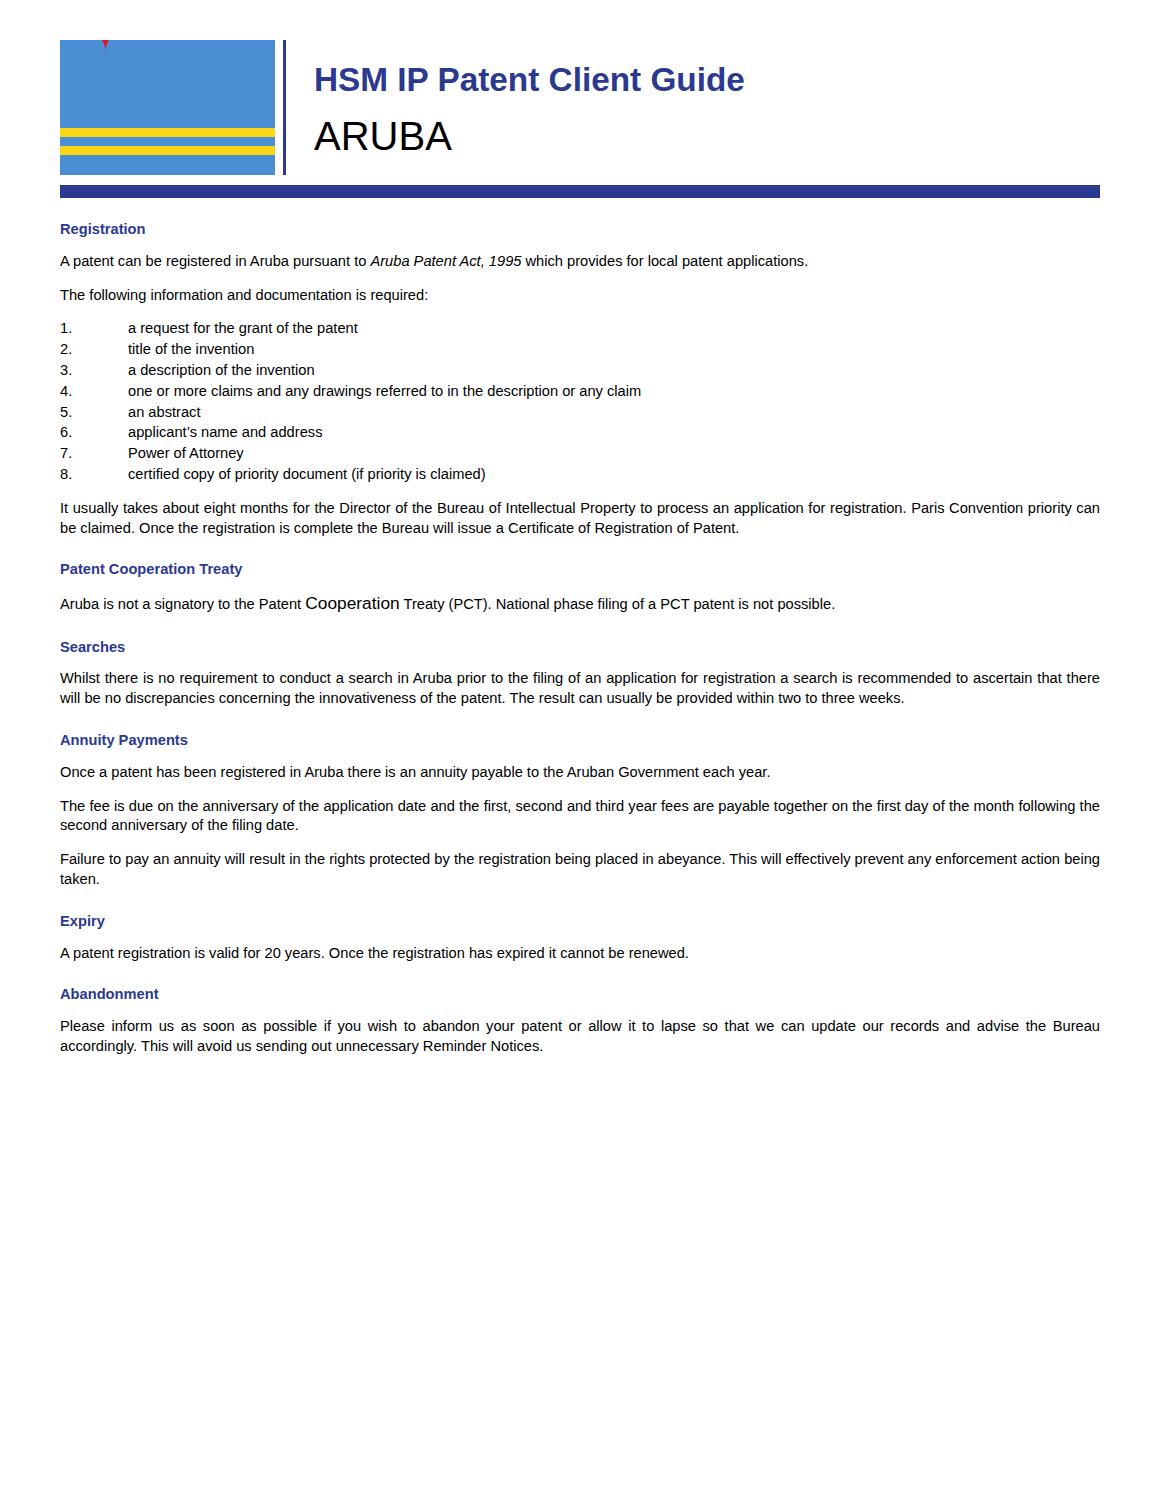HSM IP Patent Client Guide
ARUBA
Registration
A patent can be registered in Aruba pursuant to Aruba Patent Act, 1995 which provides for local patent applications.
The following information and documentation is required:
1. a request for the grant of the patent
2. title of the invention
3. a description of the invention
4. one or more claims and any drawings referred to in the description or any claim
5. an abstract
6. applicant’s name and address
7. Power of Attorney
8. certified copy of priority document (if priority is claimed)
It usually takes about eight months for the Director of the Bureau of Intellectual Property to process an application for registration. Paris Convention priority can be claimed. Once the registration is complete the Bureau will issue a Certificate of Registration of Patent.
Patent Cooperation Treaty
Aruba is not a signatory to the Patent Cooperation Treaty (PCT). National phase filing of a PCT patent is not possible.
Searches
Whilst there is no requirement to conduct a search in Aruba prior to the filing of an application for registration a search is recommended to ascertain that there will be no discrepancies concerning the innovativeness of the patent. The result can usually be provided within two to three weeks.
Annuity Payments
Once a patent has been registered in Aruba there is an annuity payable to the Aruban Government each year.
The fee is due on the anniversary of the application date and the first, second and third year fees are payable together on the first day of the month following the second anniversary of the filing date.
Failure to pay an annuity will result in the rights protected by the registration being placed in abeyance. This will effectively prevent any enforcement action being taken.
Expiry
A patent registration is valid for 20 years. Once the registration has expired it cannot be renewed.
Abandonment
Please inform us as soon as possible if you wish to abandon your patent or allow it to lapse so that we can update our records and advise the Bureau accordingly. This will avoid us sending out unnecessary Reminder Notices.